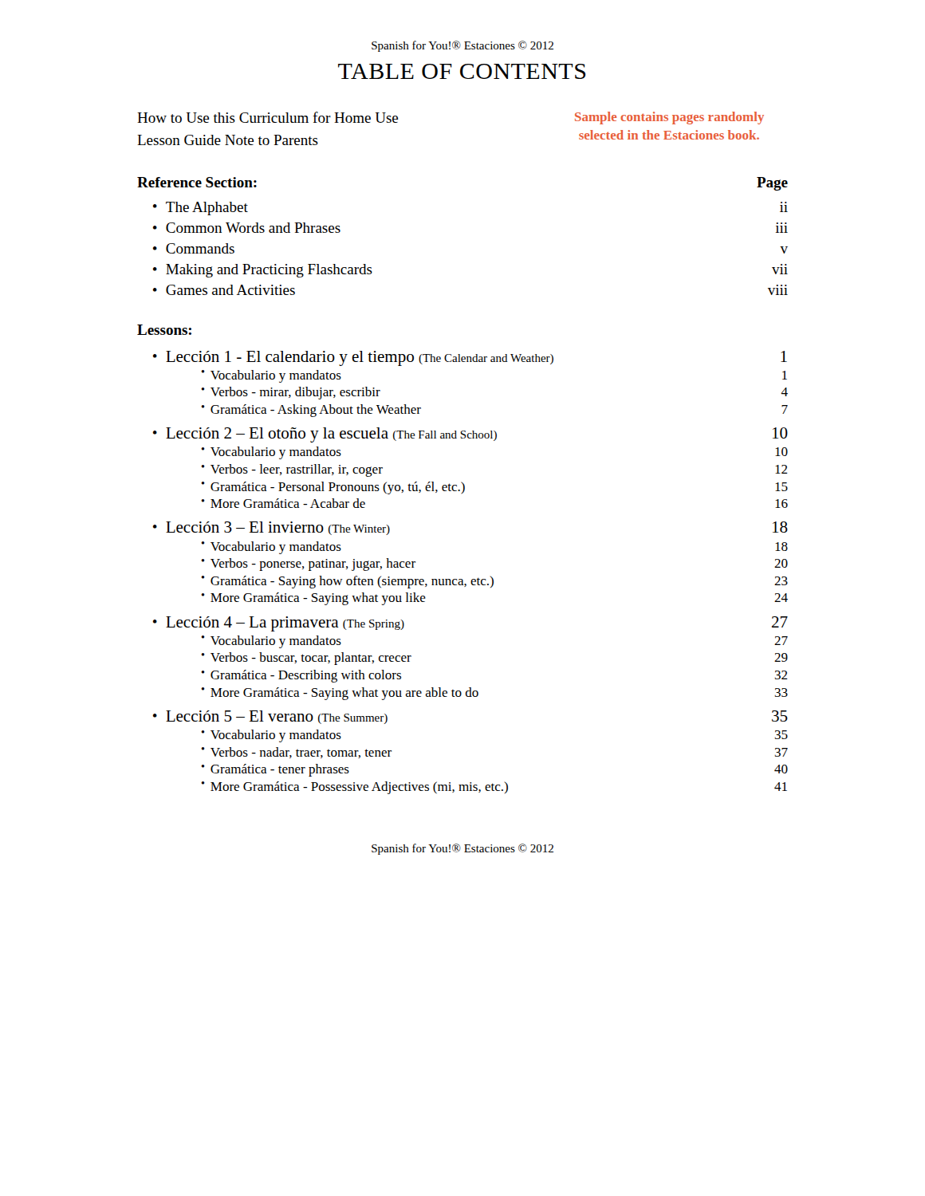Spanish for You!® Estaciones © 2012
TABLE OF CONTENTS
How to Use this Curriculum for Home Use
Lesson Guide Note to Parents
Sample contains pages randomly selected in the Estaciones book.
Reference Section:
Page
The Alphabet ii
Common Words and Phrases iii
Commands v
Making and Practicing Flashcards vii
Games and Activities viii
Lessons:
Lección 1 - El calendario y el tiempo (The Calendar and Weather) 1
Vocabulario y mandatos 1
Verbos - mirar, dibujar, escribir 4
Gramática - Asking About the Weather 7
Lección 2 – El otoño y la escuela (The Fall and School) 10
Vocabulario y mandatos 10
Verbos - leer, rastrillar, ir, coger 12
Gramática - Personal Pronouns (yo, tú, él, etc.) 15
More Gramática - Acabar de 16
Lección 3 – El invierno (The Winter) 18
Vocabulario y mandatos 18
Verbos - ponerse, patinar, jugar, hacer 20
Gramática - Saying how often (siempre, nunca, etc.) 23
More Gramática - Saying what you like 24
Lección 4 – La primavera (The Spring) 27
Vocabulario y mandatos 27
Verbos - buscar, tocar, plantar, crecer 29
Gramática - Describing with colors 32
More Gramática - Saying what you are able to do 33
Lección 5 – El verano (The Summer) 35
Vocabulario y mandatos 35
Verbos - nadar, traer, tomar, tener 37
Gramática - tener phrases 40
More Gramática - Possessive Adjectives (mi, mis, etc.) 41
Spanish for You!® Estaciones © 2012